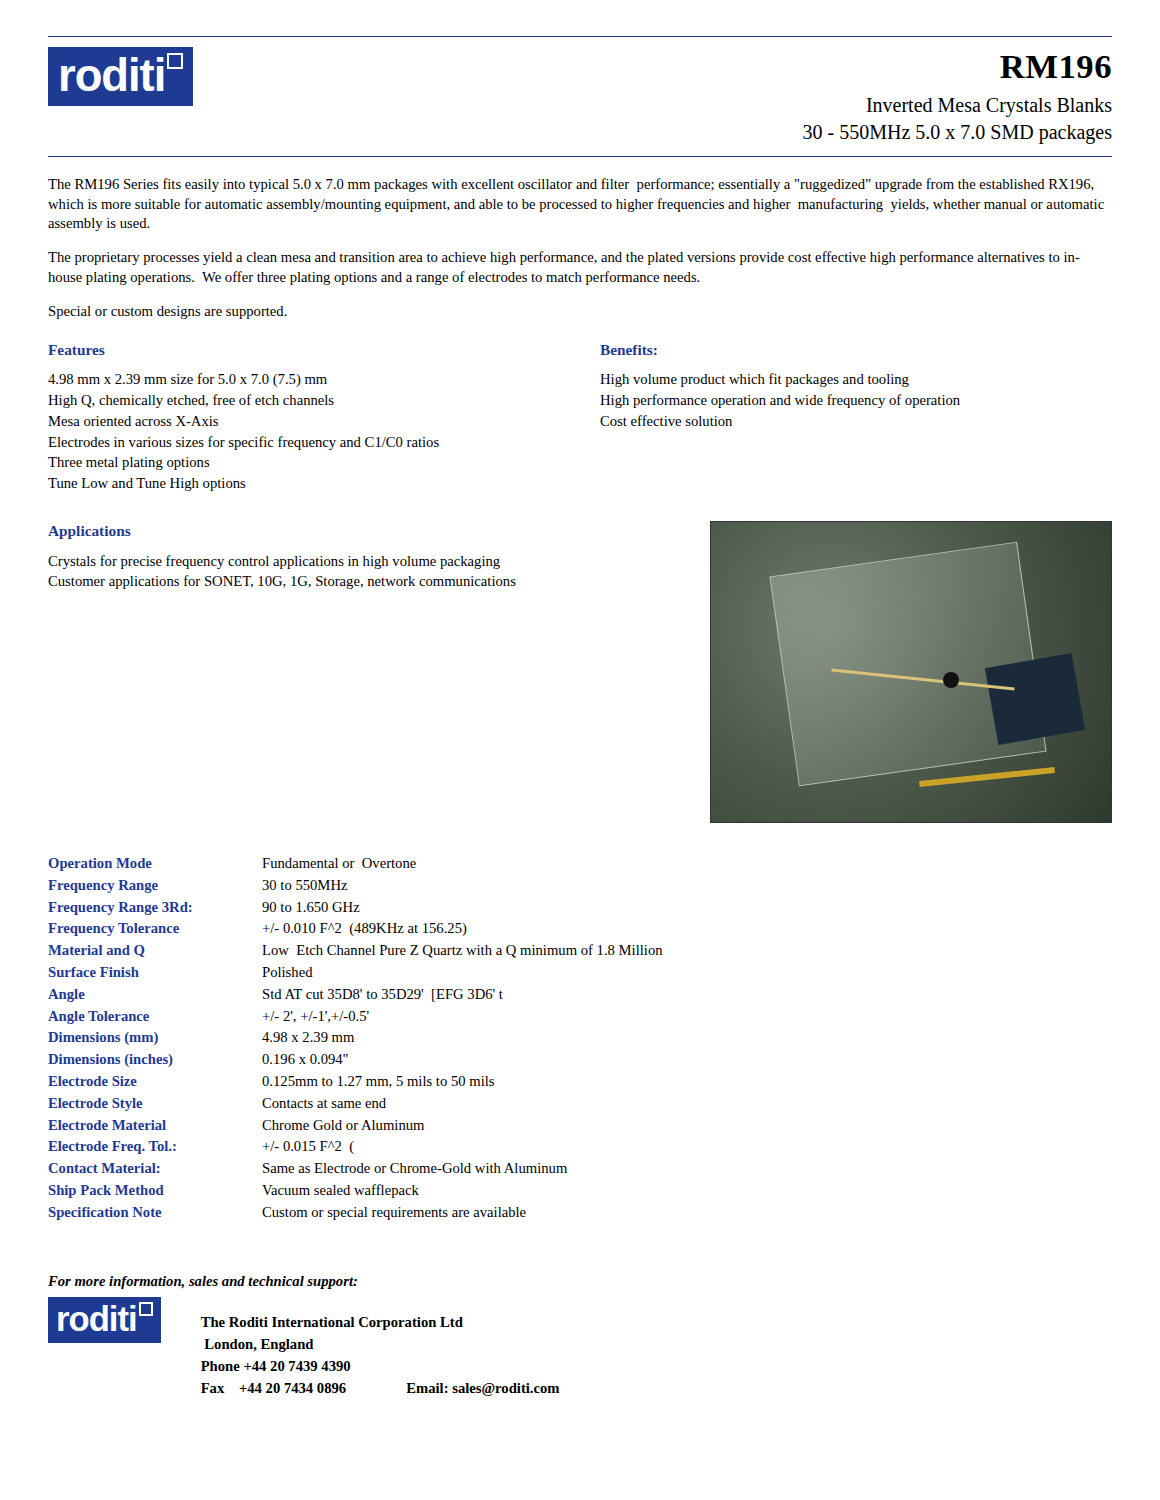roditi
RM196
Inverted Mesa Crystals Blanks
30 - 550MHz 5.0 x 7.0 SMD packages
The RM196 Series fits easily into typical 5.0 x 7.0 mm packages with excellent oscillator and filter performance; essentially a "ruggedized" upgrade from the established RX196, which is more suitable for automatic assembly/mounting equipment, and able to be processed to higher frequencies and higher manufacturing yields, whether manual or automatic assembly is used.
The proprietary processes yield a clean mesa and transition area to achieve high performance, and the plated versions provide cost effective high performance alternatives to in-house plating operations. We offer three plating options and a range of electrodes to match performance needs.
Special or custom designs are supported.
Features
4.98 mm x 2.39 mm size for 5.0 x 7.0 (7.5) mm
High Q, chemically etched, free of etch channels
Mesa oriented across X-Axis
Electrodes in various sizes for specific frequency and C1/C0 ratios
Three metal plating options
Tune Low and Tune High options
Benefits:
High volume product which fit packages and tooling
High performance operation and wide frequency of operation
Cost effective solution
Applications
Crystals for precise frequency control applications in high volume packaging
Customer applications for SONET, 10G, 1G, Storage, network communications
| Operation Mode | Fundamental or Overtone |
| Frequency Range | 30 to 550MHz |
| Frequency Range 3Rd: | 90 to 1.650 GHz |
| Frequency Tolerance | +/- 0.010 F^2 (489KHz at 156.25) |
| Material and Q | Low Etch Channel Pure Z Quartz with a Q minimum of 1.8 Million |
| Surface Finish | Polished |
| Angle | Std AT cut 35D8' to 35D29' [EFG 3D6' t |
| Angle Tolerance | +/- 2', +/-1',+/-0.5' |
| Dimensions (mm) | 4.98 x 2.39 mm |
| Dimensions (inches) | 0.196 x 0.094" |
| Electrode Size | 0.125mm to 1.27 mm, 5 mils to 50 mils |
| Electrode Style | Contacts at same end |
| Electrode Material | Chrome Gold or Aluminum |
| Electrode Freq. Tol.: | +/- 0.015 F^2 ( |
| Contact Material: | Same as Electrode or Chrome-Gold with Aluminum |
| Ship Pack Method | Vacuum sealed wafflepack |
| Specification Note | Custom or special requirements are available |
For more information, sales and technical support:
roditi
The Roditi International Corporation Ltd London, England Phone +44 20 7439 4390 Fax +44 20 7434 0896 Email: sales@roditi.com